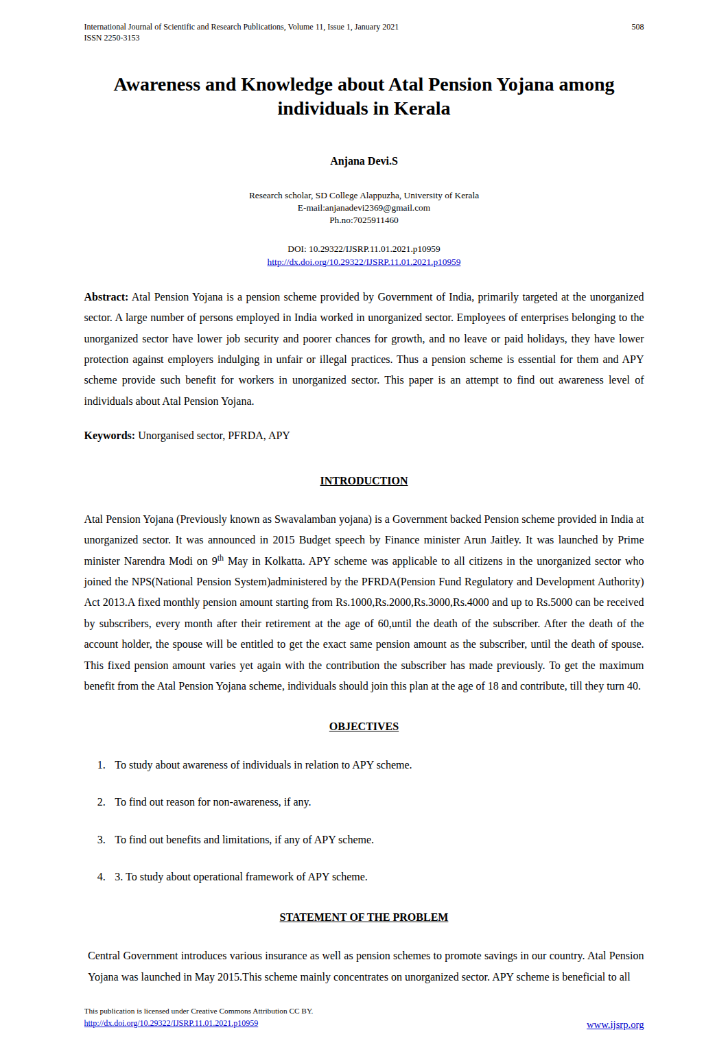International Journal of Scientific and Research Publications, Volume 11, Issue 1, January 2021
ISSN 2250-3153
508
Awareness and Knowledge about Atal Pension Yojana among individuals in Kerala
Anjana Devi.S
Research scholar, SD College Alappuzha, University of Kerala
E-mail:anjanadevi2369@gmail.com
Ph.no:7025911460
DOI: 10.29322/IJSRP.11.01.2021.p10959
http://dx.doi.org/10.29322/IJSRP.11.01.2021.p10959
Abstract: Atal Pension Yojana is a pension scheme provided by Government of India, primarily targeted at the unorganized sector. A large number of persons employed in India worked in unorganized sector. Employees of enterprises belonging to the unorganized sector have lower job security and poorer chances for growth, and no leave or paid holidays, they have lower protection against employers indulging in unfair or illegal practices. Thus a pension scheme is essential for them and APY scheme provide such benefit for workers in unorganized sector. This paper is an attempt to find out awareness level of individuals about Atal Pension Yojana.
Keywords: Unorganised sector, PFRDA, APY
INTRODUCTION
Atal Pension Yojana (Previously known as Swavalamban yojana) is a Government backed Pension scheme provided in India at unorganized sector. It was announced in 2015 Budget speech by Finance minister Arun Jaitley. It was launched by Prime minister Narendra Modi on 9th May in Kolkatta. APY scheme was applicable to all citizens in the unorganized sector who joined the NPS(National Pension System)administered by the PFRDA(Pension Fund Regulatory and Development Authority) Act 2013.A fixed monthly pension amount starting from Rs.1000,Rs.2000,Rs.3000,Rs.4000 and up to Rs.5000 can be received by subscribers, every month after their retirement at the age of 60,until the death of the subscriber. After the death of the account holder, the spouse will be entitled to get the exact same pension amount as the subscriber, until the death of spouse. This fixed pension amount varies yet again with the contribution the subscriber has made previously. To get the maximum benefit from the Atal Pension Yojana scheme, individuals should join this plan at the age of 18 and contribute, till they turn 40.
OBJECTIVES
To study about awareness of individuals in relation to APY scheme.
To find out reason for non-awareness, if any.
To find out benefits and limitations, if any of APY scheme.
3. To study about operational framework of APY scheme.
STATEMENT OF THE PROBLEM
Central Government introduces various insurance as well as pension schemes to promote savings in our country. Atal Pension Yojana was launched in May 2015.This scheme mainly concentrates on unorganized sector. APY scheme is beneficial to all
This publication is licensed under Creative Commons Attribution CC BY.
http://dx.doi.org/10.29322/IJSRP.11.01.2021.p10959
www.ijsrp.org